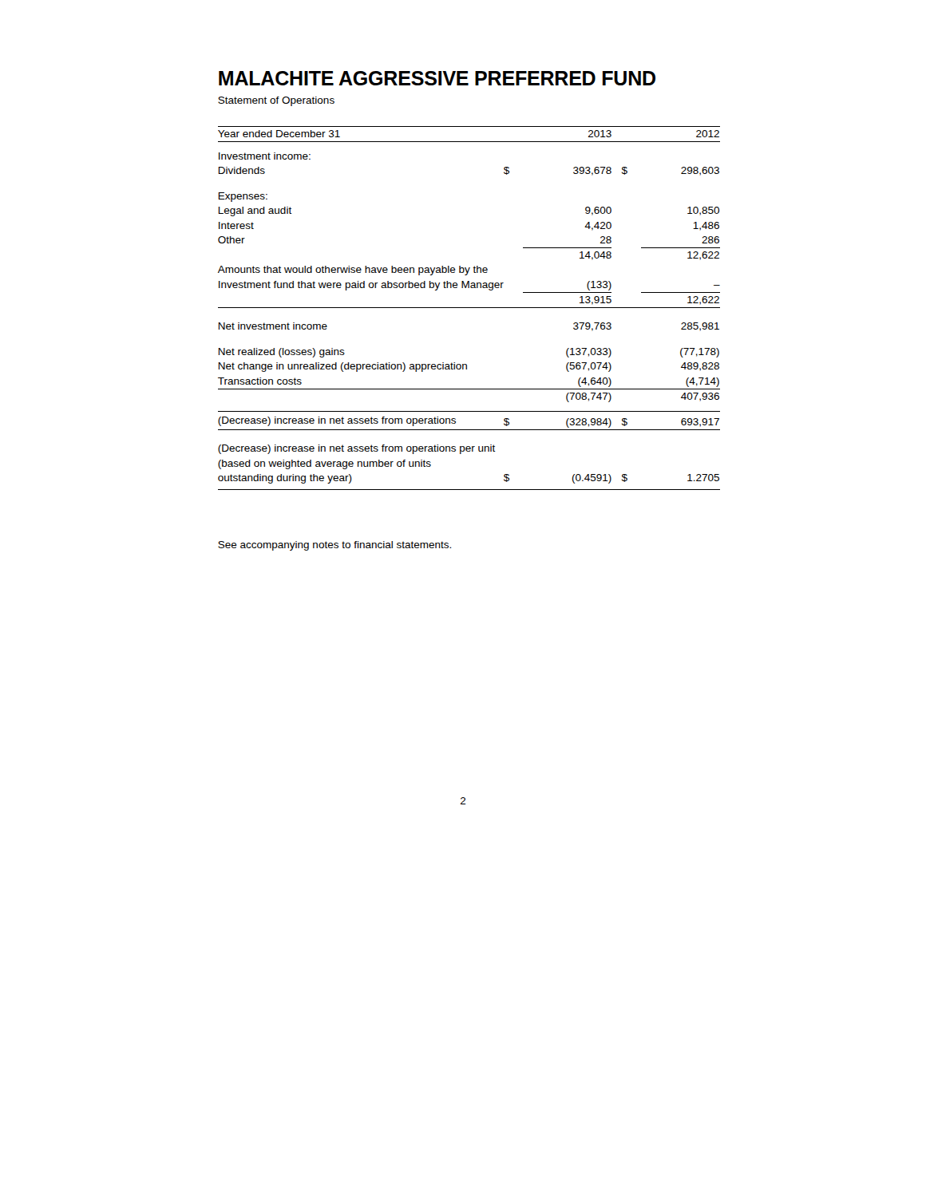MALACHITE AGGRESSIVE PREFERRED FUND
Statement of Operations
| Year ended December 31 | | 2013 | | | 2012 |
| Investment income: | | | | | |
| Dividends | $ | 393,678 | | $ | 298,603 |
| Expenses: | | | | | |
| Legal and audit | | 9,600 | | | 10,850 |
| Interest | | 4,420 | | | 1,486 |
| Other | | 28 | | | 286 |
| | | 14,048 | | | 12,622 |
| Amounts that would otherwise have been payable by the | | | | | |
| Investment fund that were paid or absorbed by the Manager | | (133) | | | – |
| | | 13,915 | | | 12,622 |
| Net investment income | | 379,763 | | | 285,981 |
| Net realized (losses) gains | | (137,033) | | | (77,178) |
| Net change in unrealized (depreciation) appreciation | | (567,074) | | | 489,828 |
| Transaction costs | | (4,640) | | | (4,714) |
| | | (708,747) | | | 407,936 |
| (Decrease) increase in net assets from operations | $ | (328,984) | | $ | 693,917 |
| (Decrease) increase in net assets from operations per unit | | | | | |
| (based on weighted average number of units | | | | | |
| outstanding during the year) | $ | (0.4591) | | $ | 1.2705 |
See accompanying notes to financial statements.
2